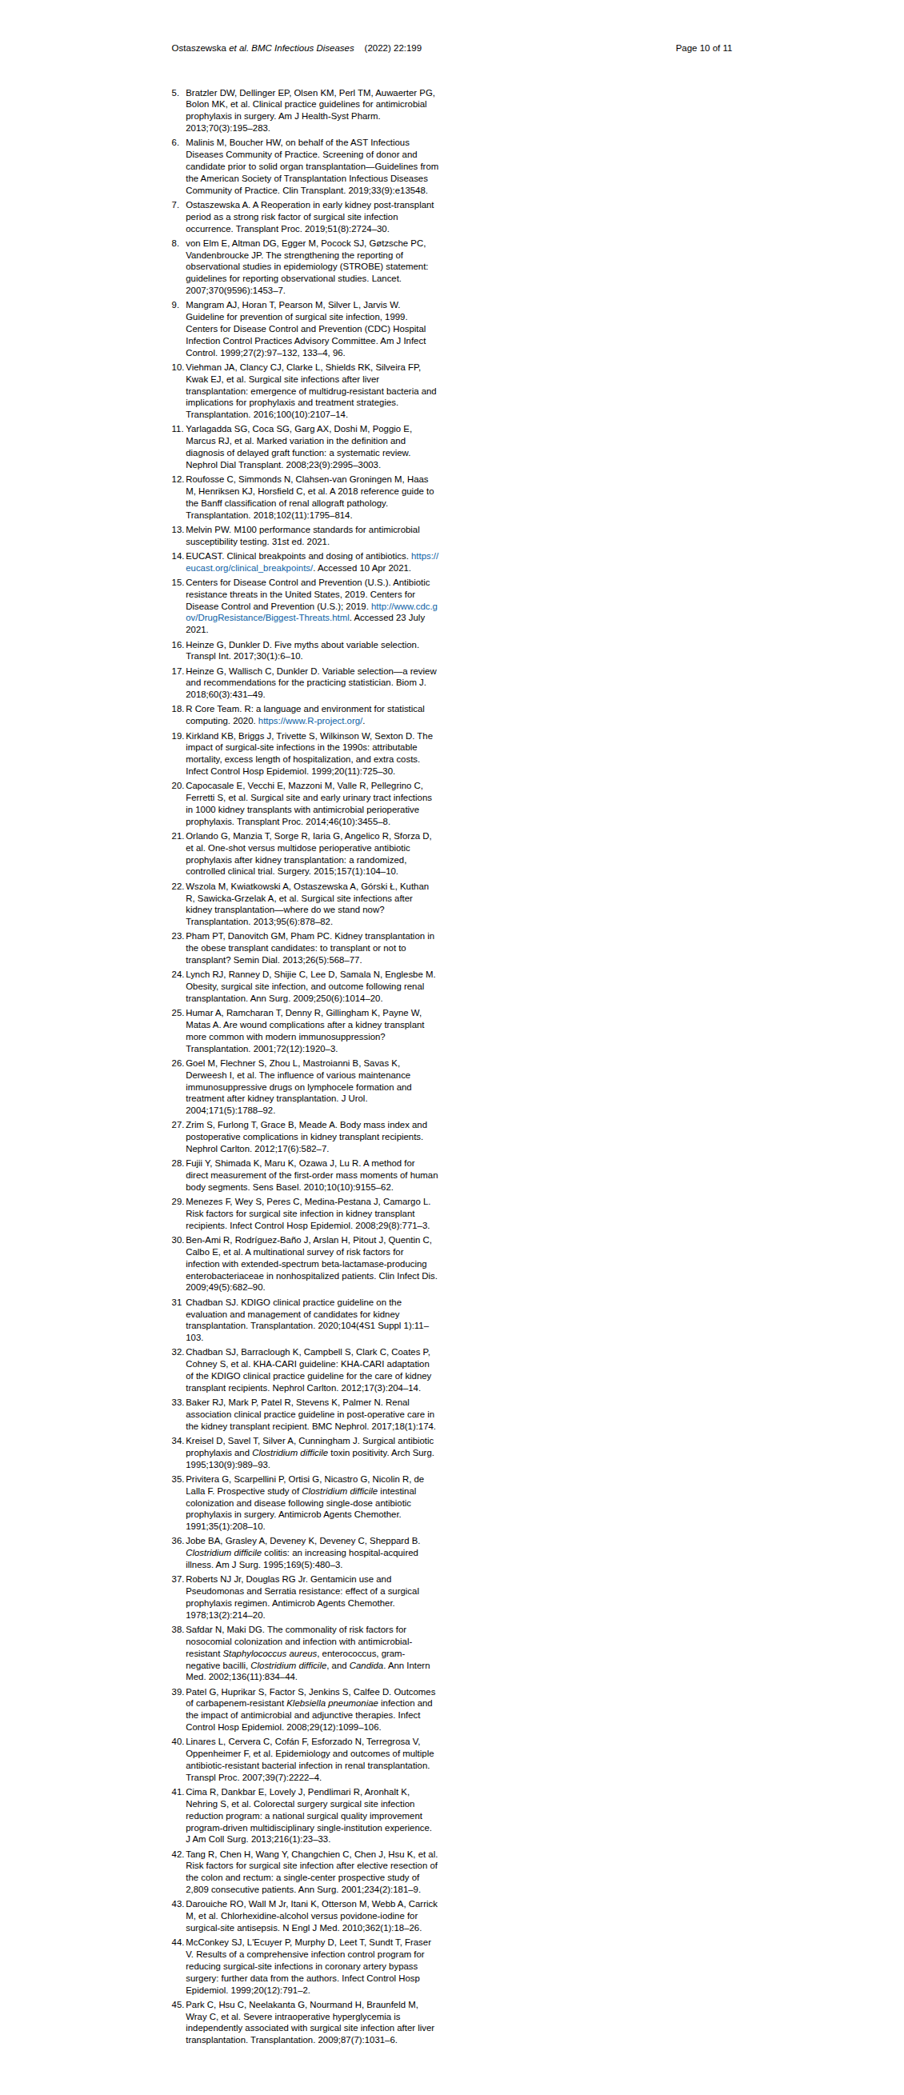Ostaszewska et al. BMC Infectious Diseases (2022) 22:199
Page 10 of 11
5. Bratzler DW, Dellinger EP, Olsen KM, Perl TM, Auwaerter PG, Bolon MK, et al. Clinical practice guidelines for antimicrobial prophylaxis in surgery. Am J Health-Syst Pharm. 2013;70(3):195–283.
6. Malinis M, Boucher HW, on behalf of the AST Infectious Diseases Community of Practice. Screening of donor and candidate prior to solid organ transplantation—Guidelines from the American Society of Transplantation Infectious Diseases Community of Practice. Clin Transplant. 2019;33(9):e13548.
7. Ostaszewska A. A Reoperation in early kidney post-transplant period as a strong risk factor of surgical site infection occurrence. Transplant Proc. 2019;51(8):2724–30.
8. von Elm E, Altman DG, Egger M, Pocock SJ, Gøtzsche PC, Vandenbroucke JP. The strengthening the reporting of observational studies in epidemiology (STROBE) statement: guidelines for reporting observational studies. Lancet. 2007;370(9596):1453–7.
9. Mangram AJ, Horan T, Pearson M, Silver L, Jarvis W. Guideline for prevention of surgical site infection, 1999. Centers for Disease Control and Prevention (CDC) Hospital Infection Control Practices Advisory Committee. Am J Infect Control. 1999;27(2):97–132, 133–4, 96.
10. Viehman JA, Clancy CJ, Clarke L, Shields RK, Silveira FP, Kwak EJ, et al. Surgical site infections after liver transplantation: emergence of multidrug-resistant bacteria and implications for prophylaxis and treatment strategies. Transplantation. 2016;100(10):2107–14.
11. Yarlagadda SG, Coca SG, Garg AX, Doshi M, Poggio E, Marcus RJ, et al. Marked variation in the definition and diagnosis of delayed graft function: a systematic review. Nephrol Dial Transplant. 2008;23(9):2995–3003.
12. Roufosse C, Simmonds N, Clahsen-van Groningen M, Haas M, Henriksen KJ, Horsfield C, et al. A 2018 reference guide to the Banff classification of renal allograft pathology. Transplantation. 2018;102(11):1795–814.
13. Melvin PW. M100 performance standards for antimicrobial susceptibility testing. 31st ed. 2021.
14. EUCAST. Clinical breakpoints and dosing of antibiotics. https://eucast.org/clinical_breakpoints/. Accessed 10 Apr 2021.
15. Centers for Disease Control and Prevention (U.S.). Antibiotic resistance threats in the United States, 2019. Centers for Disease Control and Prevention (U.S.); 2019. http://www.cdc.gov/DrugResistance/Biggest-Threats.html. Accessed 23 July 2021.
16. Heinze G, Dunkler D. Five myths about variable selection. Transpl Int. 2017;30(1):6–10.
17. Heinze G, Wallisch C, Dunkler D. Variable selection—a review and recommendations for the practicing statistician. Biom J. 2018;60(3):431–49.
18. R Core Team. R: a language and environment for statistical computing. 2020. https://www.R-project.org/.
19. Kirkland KB, Briggs J, Trivette S, Wilkinson W, Sexton D. The impact of surgical-site infections in the 1990s: attributable mortality, excess length of hospitalization, and extra costs. Infect Control Hosp Epidemiol. 1999;20(11):725–30.
20. Capocasale E, Vecchi E, Mazzoni M, Valle R, Pellegrino C, Ferretti S, et al. Surgical site and early urinary tract infections in 1000 kidney transplants with antimicrobial perioperative prophylaxis. Transplant Proc. 2014;46(10):3455–8.
21. Orlando G, Manzia T, Sorge R, Iaria G, Angelico R, Sforza D, et al. One-shot versus multidose perioperative antibiotic prophylaxis after kidney transplantation: a randomized, controlled clinical trial. Surgery. 2015;157(1):104–10.
22. Wszola M, Kwiatkowski A, Ostaszewska A, Górski Ł, Kuthan R, Sawicka-Grzelak A, et al. Surgical site infections after kidney transplantation—where do we stand now? Transplantation. 2013;95(6):878–82.
23. Pham PT, Danovitch GM, Pham PC. Kidney transplantation in the obese transplant candidates: to transplant or not to transplant? Semin Dial. 2013;26(5):568–77.
24. Lynch RJ, Ranney D, Shijie C, Lee D, Samala N, Englesbe M. Obesity, surgical site infection, and outcome following renal transplantation. Ann Surg. 2009;250(6):1014–20.
25. Humar A, Ramcharan T, Denny R, Gillingham K, Payne W, Matas A. Are wound complications after a kidney transplant more common with modern immunosuppression? Transplantation. 2001;72(12):1920–3.
26. Goel M, Flechner S, Zhou L, Mastroianni B, Savas K, Derweesh I, et al. The influence of various maintenance immunosuppressive drugs on lymphocele formation and treatment after kidney transplantation. J Urol. 2004;171(5):1788–92.
27. Zrim S, Furlong T, Grace B, Meade A. Body mass index and postoperative complications in kidney transplant recipients. Nephrol Carlton. 2012;17(6):582–7.
28. Fujii Y, Shimada K, Maru K, Ozawa J, Lu R. A method for direct measurement of the first-order mass moments of human body segments. Sens Basel. 2010;10(10):9155–62.
29. Menezes F, Wey S, Peres C, Medina-Pestana J, Camargo L. Risk factors for surgical site infection in kidney transplant recipients. Infect Control Hosp Epidemiol. 2008;29(8):771–3.
30. Ben-Ami R, Rodríguez-Baño J, Arslan H, Pitout J, Quentin C, Calbo E, et al. A multinational survey of risk factors for infection with extended-spectrum beta-lactamase-producing enterobacteriaceae in nonhospitalized patients. Clin Infect Dis. 2009;49(5):682–90.
31 Chadban SJ. KDIGO clinical practice guideline on the evaluation and management of candidates for kidney transplantation. Transplantation. 2020;104(4S1 Suppl 1):11–103.
32. Chadban SJ, Barraclough K, Campbell S, Clark C, Coates P, Cohney S, et al. KHA-CARI guideline: KHA-CARI adaptation of the KDIGO clinical practice guideline for the care of kidney transplant recipients. Nephrol Carlton. 2012;17(3):204–14.
33. Baker RJ, Mark P, Patel R, Stevens K, Palmer N. Renal association clinical practice guideline in post-operative care in the kidney transplant recipient. BMC Nephrol. 2017;18(1):174.
34. Kreisel D, Savel T, Silver A, Cunningham J. Surgical antibiotic prophylaxis and Clostridium difficile toxin positivity. Arch Surg. 1995;130(9):989–93.
35. Privitera G, Scarpellini P, Ortisi G, Nicastro G, Nicolin R, de Lalla F. Prospective study of Clostridium difficile intestinal colonization and disease following single-dose antibiotic prophylaxis in surgery. Antimicrob Agents Chemother. 1991;35(1):208–10.
36. Jobe BA, Grasley A, Deveney K, Deveney C, Sheppard B. Clostridium difficile colitis: an increasing hospital-acquired illness. Am J Surg. 1995;169(5):480–3.
37. Roberts NJ Jr, Douglas RG Jr. Gentamicin use and Pseudomonas and Serratia resistance: effect of a surgical prophylaxis regimen. Antimicrob Agents Chemother. 1978;13(2):214–20.
38. Safdar N, Maki DG. The commonality of risk factors for nosocomial colonization and infection with antimicrobial-resistant Staphylococcus aureus, enterococcus, gram-negative bacilli, Clostridium difficile, and Candida. Ann Intern Med. 2002;136(11):834–44.
39. Patel G, Huprikar S, Factor S, Jenkins S, Calfee D. Outcomes of carbapenem-resistant Klebsiella pneumoniae infection and the impact of antimicrobial and adjunctive therapies. Infect Control Hosp Epidemiol. 2008;29(12):1099–106.
40. Linares L, Cervera C, Cofán F, Esforzado N, Terregrosa V, Oppenheimer F, et al. Epidemiology and outcomes of multiple antibiotic-resistant bacterial infection in renal transplantation. Transpl Proc. 2007;39(7):2222–4.
41. Cima R, Dankbar E, Lovely J, Pendlimari R, Aronhalt K, Nehring S, et al. Colorectal surgery surgical site infection reduction program: a national surgical quality improvement program-driven multidisciplinary single-institution experience. J Am Coll Surg. 2013;216(1):23–33.
42. Tang R, Chen H, Wang Y, Changchien C, Chen J, Hsu K, et al. Risk factors for surgical site infection after elective resection of the colon and rectum: a single-center prospective study of 2,809 consecutive patients. Ann Surg. 2001;234(2):181–9.
43. Darouiche RO, Wall M Jr, Itani K, Otterson M, Webb A, Carrick M, et al. Chlorhexidine-alcohol versus povidone-iodine for surgical-site antisepsis. N Engl J Med. 2010;362(1):18–26.
44. McConkey SJ, L'Ecuyer P, Murphy D, Leet T, Sundt T, Fraser V. Results of a comprehensive infection control program for reducing surgical-site infections in coronary artery bypass surgery: further data from the authors. Infect Control Hosp Epidemiol. 1999;20(12):791–2.
45. Park C, Hsu C, Neelakanta G, Nourmand H, Braunfeld M, Wray C, et al. Severe intraoperative hyperglycemia is independently associated with surgical site infection after liver transplantation. Transplantation. 2009;87(7):1031–6.